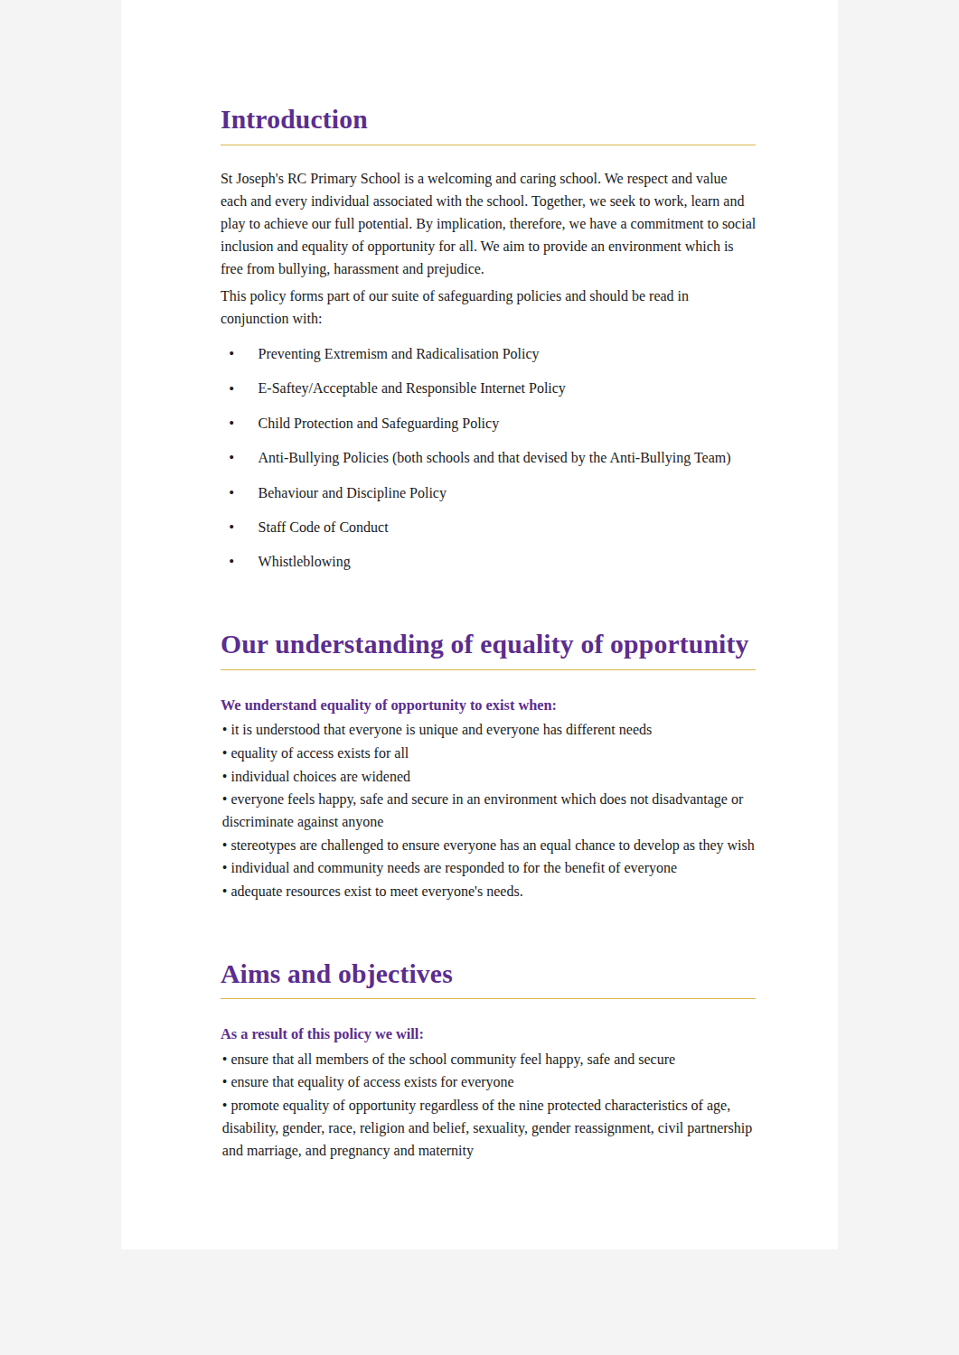Introduction
St Joseph's RC Primary School is a welcoming and caring school. We respect and value each and every individual associated with the school. Together, we seek to work, learn and play to achieve our full potential. By implication, therefore, we have a commitment to social inclusion and equality of opportunity for all. We aim to provide an environment which is free from bullying, harassment and prejudice.
This policy forms part of our suite of safeguarding policies and should be read in conjunction with:
Preventing Extremism and Radicalisation Policy
E-Saftey/Acceptable and Responsible Internet Policy
Child Protection and Safeguarding Policy
Anti-Bullying Policies (both schools and that devised by the Anti-Bullying Team)
Behaviour and Discipline Policy
Staff Code of Conduct
Whistleblowing
Our understanding of equality of opportunity
We understand equality of opportunity to exist when:
• it is understood that everyone is unique and everyone has different needs
• equality of access exists for all
• individual choices are widened
• everyone feels happy, safe and secure in an environment which does not disadvantage or discriminate against anyone
• stereotypes are challenged to ensure everyone has an equal chance to develop as they wish
• individual and community needs are responded to for the benefit of everyone
• adequate resources exist to meet everyone's needs.
Aims and objectives
As a result of this policy we will:
• ensure that all members of the school community feel happy, safe and secure
• ensure that equality of access exists for everyone
• promote equality of opportunity regardless of the nine protected characteristics of age, disability, gender, race, religion and belief, sexuality, gender reassignment, civil partnership and marriage, and pregnancy and maternity